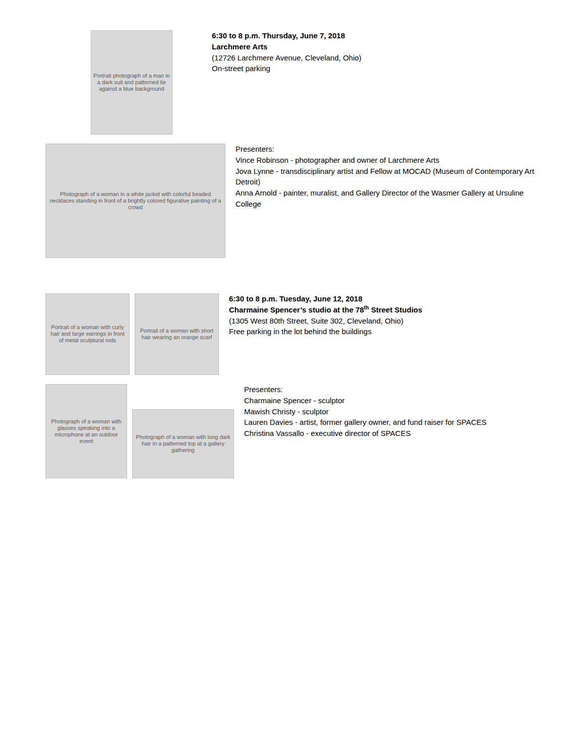Portrait photograph of a man in a dark suit and patterned tie against a blue background
6:30 to 8 p.m. Thursday, June 7, 2018
Larchmere Arts
(12726 Larchmere Avenue, Cleveland, Ohio)
On-street parking
Photograph of a woman in a white jacket with colorful beaded necklaces standing in front of a brightly colored figurative painting of a crowd
Presenters:
Vince Robinson - photographer and owner of Larchmere Arts
Jova Lynne - transdisciplinary artist and Fellow at MOCAD (Museum of Contemporary Art Detroit)
Anna Arnold - painter, muralist, and Gallery Director of the Wasmer Gallery at Ursuline College
Portrait of a woman with curly hair and large earrings in front of metal sculptural rods
Portrait of a woman with short hair wearing an orange scarf
6:30 to 8 p.m. Tuesday, June 12, 2018
Charmaine Spencer’s studio at the 78th Street Studios
(1305 West 80th Street, Suite 302, Cleveland, Ohio)
Free parking in the lot behind the buildings
Photograph of a woman with glasses speaking into a microphone at an outdoor event
Photograph of a woman with long dark hair in a patterned top at a gallery gathering
Presenters:
Charmaine Spencer - sculptor
Mawish Christy - sculptor
Lauren Davies - artist, former gallery owner, and fund raiser for SPACES
Christina Vassallo - executive director of SPACES